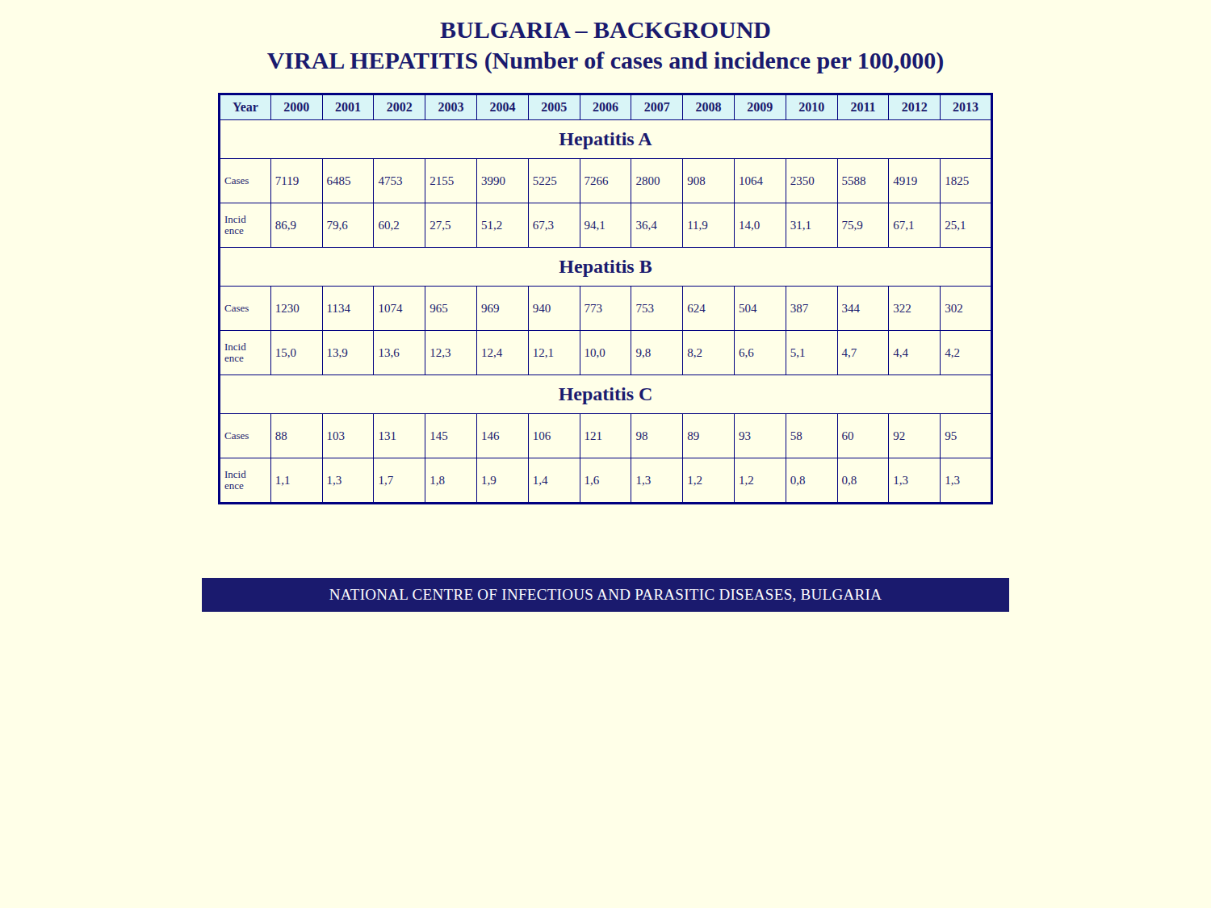BULGARIA – BACKGROUND
VIRAL HEPATITIS (Number of cases and incidence per 100,000)
| Year | 2000 | 2001 | 2002 | 2003 | 2004 | 2005 | 2006 | 2007 | 2008 | 2009 | 2010 | 2011 | 2012 | 2013 |
| --- | --- | --- | --- | --- | --- | --- | --- | --- | --- | --- | --- | --- | --- | --- |
| Hepatitis A |
| Cases | 7119 | 6485 | 4753 | 2155 | 3990 | 5225 | 7266 | 2800 | 908 | 1064 | 2350 | 5588 | 4919 | 1825 |
| Incid ence | 86,9 | 79,6 | 60,2 | 27,5 | 51,2 | 67,3 | 94,1 | 36,4 | 11,9 | 14,0 | 31,1 | 75,9 | 67,1 | 25,1 |
| Hepatitis B |
| Cases | 1230 | 1134 | 1074 | 965 | 969 | 940 | 773 | 753 | 624 | 504 | 387 | 344 | 322 | 302 |
| Incid ence | 15,0 | 13,9 | 13,6 | 12,3 | 12,4 | 12,1 | 10,0 | 9,8 | 8,2 | 6,6 | 5,1 | 4,7 | 4,4 | 4,2 |
| Hepatitis C |
| Cases | 88 | 103 | 131 | 145 | 146 | 106 | 121 | 98 | 89 | 93 | 58 | 60 | 92 | 95 |
| Incid ence | 1,1 | 1,3 | 1,7 | 1,8 | 1,9 | 1,4 | 1,6 | 1,3 | 1,2 | 1,2 | 0,8 | 0,8 | 1,3 | 1,3 |
NATIONAL CENTRE OF INFECTIOUS AND PARASITIC DISEASES, BULGARIA